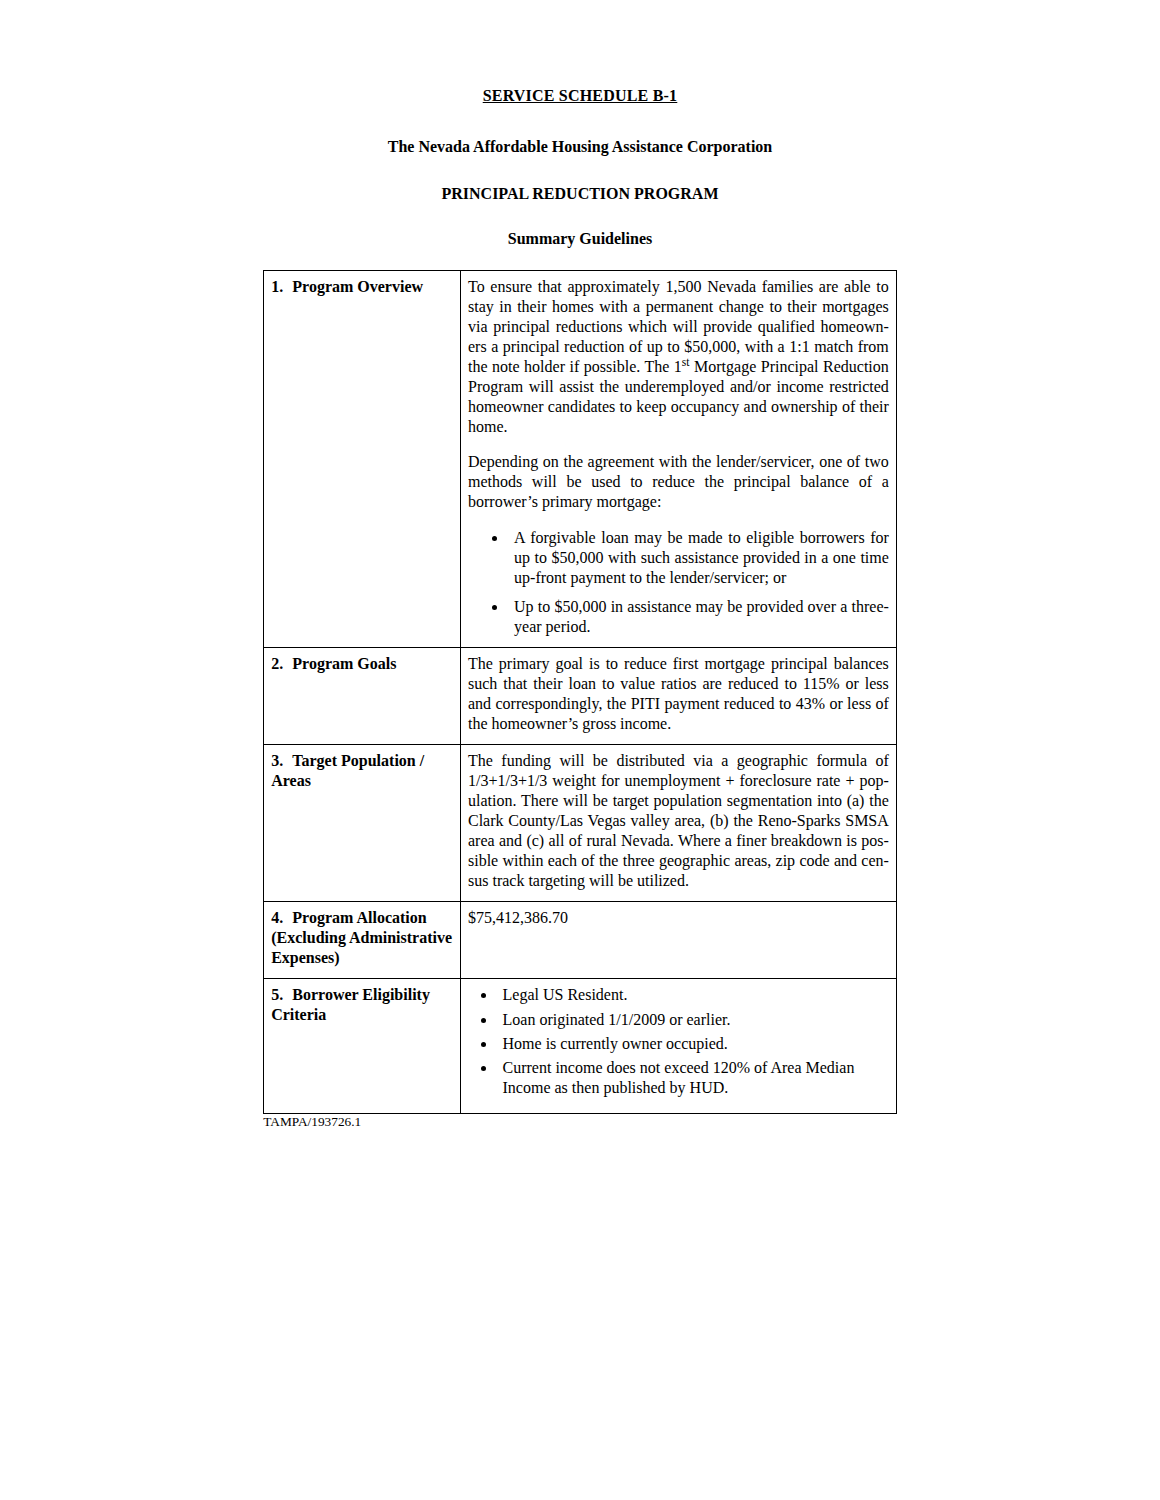SERVICE SCHEDULE B-1
The Nevada Affordable Housing Assistance Corporation
PRINCIPAL REDUCTION PROGRAM
Summary Guidelines
| 1. Program Overview | To ensure that approximately 1,500 Nevada families are able to stay in their homes with a permanent change to their mortgages via principal reductions which will provide qualified homeowners a principal reduction of up to $50,000, with a 1:1 match from the note holder if possible. The 1 st Mortgage Principal Reduction Program will assist the underemployed and/or income restricted homeowner candidates to keep occupancy and ownership of their home. Depending on the agreement with the lender/servicer, one of two methods will be used to reduce the principal balance of a borrower’s primary mortgage: A forgivable loan may be made to eligible borrowers for up to $50,000 with such assistance provided in a one time up-front payment to the lender/servicer; or Up to $50,000 in assistance may be provided over a three-year period. |
| 2. Program Goals | The primary goal is to reduce first mortgage principal balances such that their loan to value ratios are reduced to 115% or less and correspondingly, the PITI payment reduced to 43% or less of the homeowner’s gross income. |
| 3. Target Population / Areas | The funding will be distributed via a geographic formula of 1/3+1/3+1/3 weight for unemployment + foreclosure rate + population. There will be target population segmentation into (a) the Clark County/Las Vegas valley area, (b) the Reno-Sparks SMSA area and (c) all of rural Nevada. Where a finer breakdown is possible within each of the three geographic areas, zip code and census track targeting will be utilized. |
| 4. Program Allocation (Excluding Administrative Expenses) | $75,412,386.70 |
| 5. Borrower Eligibility Criteria | Legal US Resident. Loan originated 1/1/2009 or earlier. Home is currently owner occupied. Current income does not exceed 120% of Area Median Income as then published by HUD. |
TAMPA/193726.1